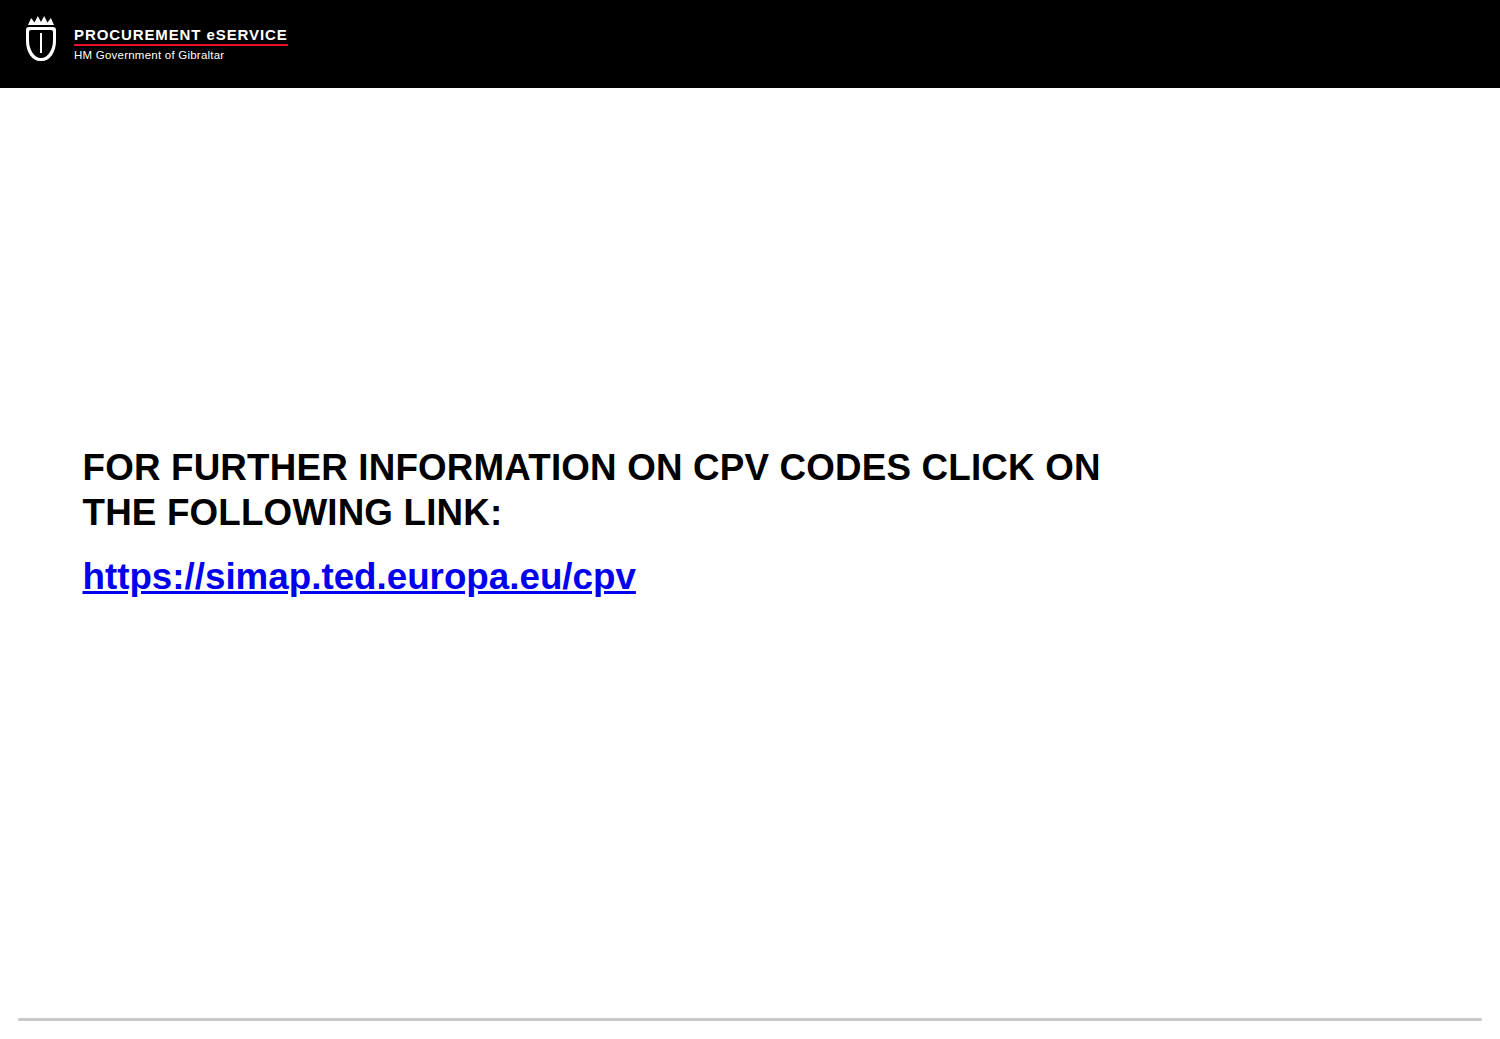PROCUREMENT e SERVICE
HM Government of Gibraltar
FOR FURTHER INFORMATION ON CPV CODES CLICK ON THE FOLLOWING LINK:
https://simap.ted.europa.eu/cpv